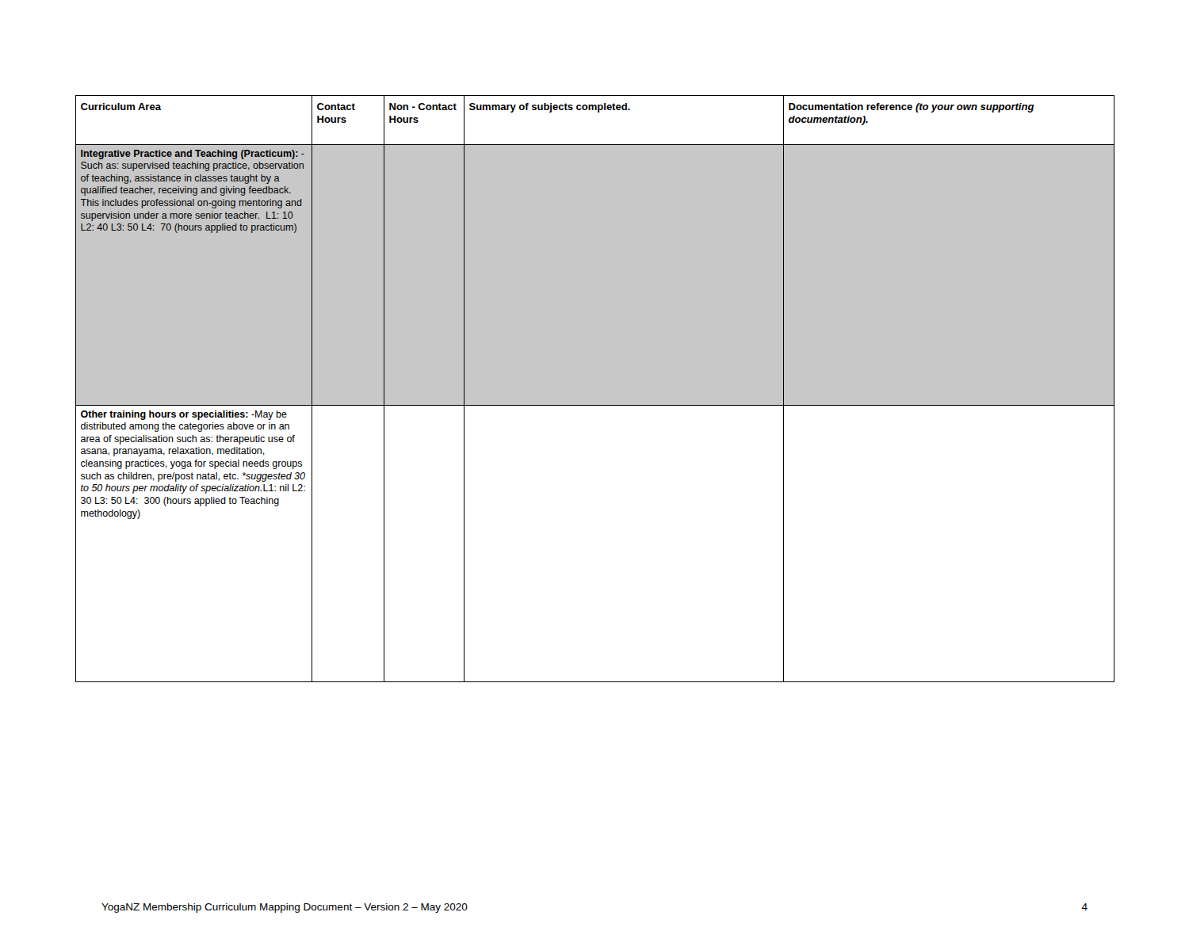| Curriculum Area | Contact Hours | Non - Contact Hours | Summary of subjects completed. | Documentation reference (to your own supporting documentation). |
| --- | --- | --- | --- | --- |
| Integrative Practice and Teaching (Practicum): -Such as: supervised teaching practice, observation of teaching, assistance in classes taught by a qualified teacher, receiving and giving feedback. This includes professional on-going mentoring and supervision under a more senior teacher. L1: 10 L2: 40 L3: 50 L4: 70 (hours applied to practicum) | | | | |
| Other training hours or specialities: -May be distributed among the categories above or in an area of specialisation such as: therapeutic use of asana, pranayama, relaxation, meditation, cleansing practices, yoga for special needs groups such as children, pre/post natal, etc. *suggested 30 to 50 hours per modality of specialization. L1: nil L2: 30 L3: 50 L4: 300 (hours applied to Teaching methodology) | | | | |
YogaNZ Membership Curriculum Mapping Document – Version 2 – May 2020 4